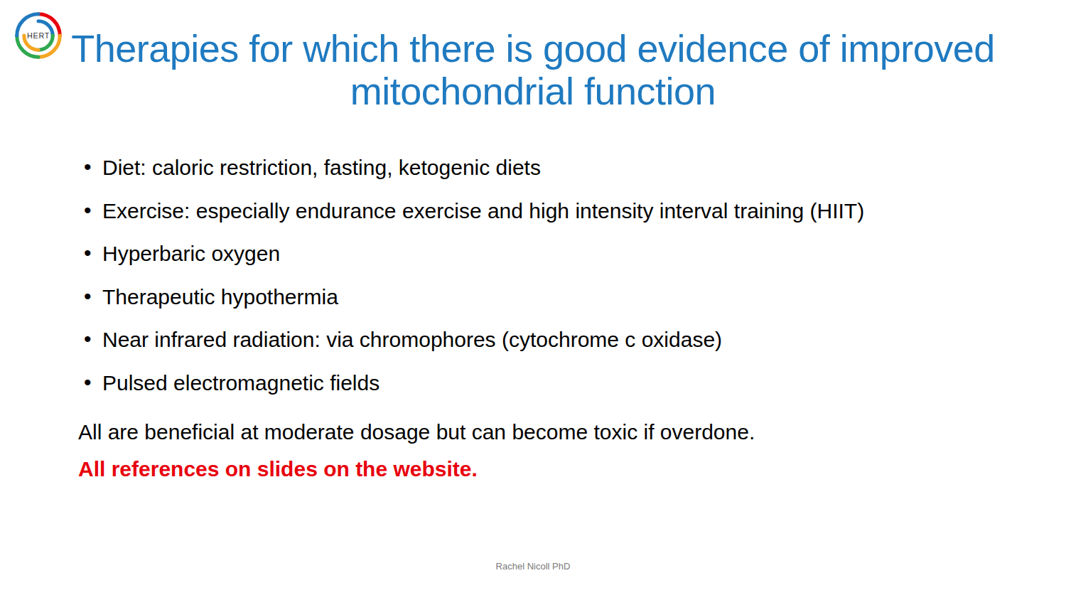HERT
Therapies for which there is good evidence of improved mitochondrial function
Diet: caloric restriction, fasting, ketogenic diets
Exercise: especially endurance exercise and high intensity interval training (HIIT)
Hyperbaric oxygen
Therapeutic hypothermia
Near infrared radiation: via chromophores (cytochrome c oxidase)
Pulsed electromagnetic fields
All are beneficial at moderate dosage but can become toxic if overdone.
All references on slides on the website.
Rachel Nicoll PhD